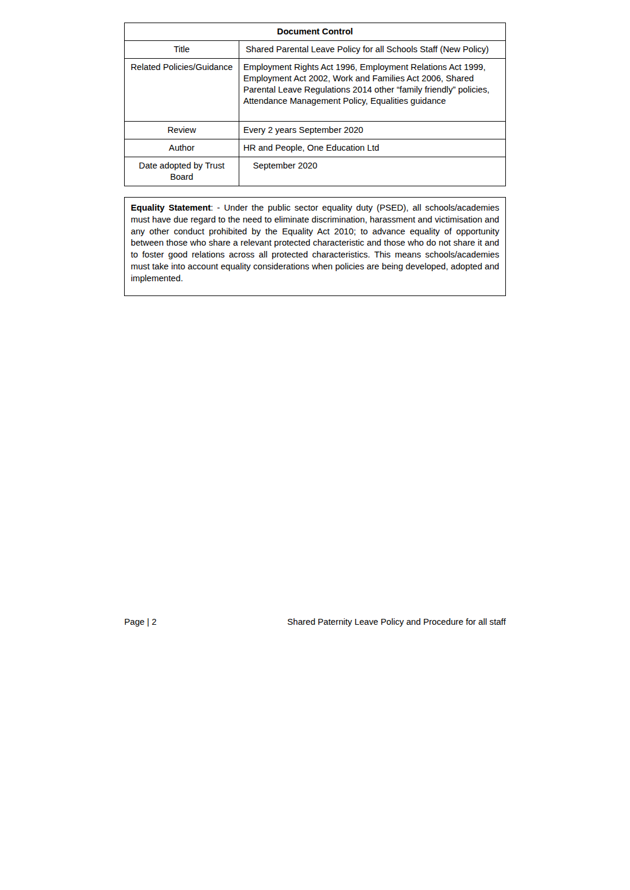| Document Control |
| --- |
| Title | Shared Parental Leave Policy for all Schools Staff (New Policy) |
| Related Policies/Guidance | Employment Rights Act 1996, Employment Relations Act 1999, Employment Act 2002, Work and Families Act 2006, Shared Parental Leave Regulations 2014 other “family friendly” policies, Attendance Management Policy, Equalities guidance |
| Review | Every 2 years September 2020 |
| Author | HR and People, One Education Ltd |
| Date adopted by Trust Board | September 2020 |
Equality Statement: - Under the public sector equality duty (PSED), all schools/academies must have due regard to the need to eliminate discrimination, harassment and victimisation and any other conduct prohibited by the Equality Act 2010; to advance equality of opportunity between those who share a relevant protected characteristic and those who do not share it and to foster good relations across all protected characteristics. This means schools/academies must take into account equality considerations when policies are being developed, adopted and implemented.
Page | 2 Shared Paternity Leave Policy and Procedure for all staff